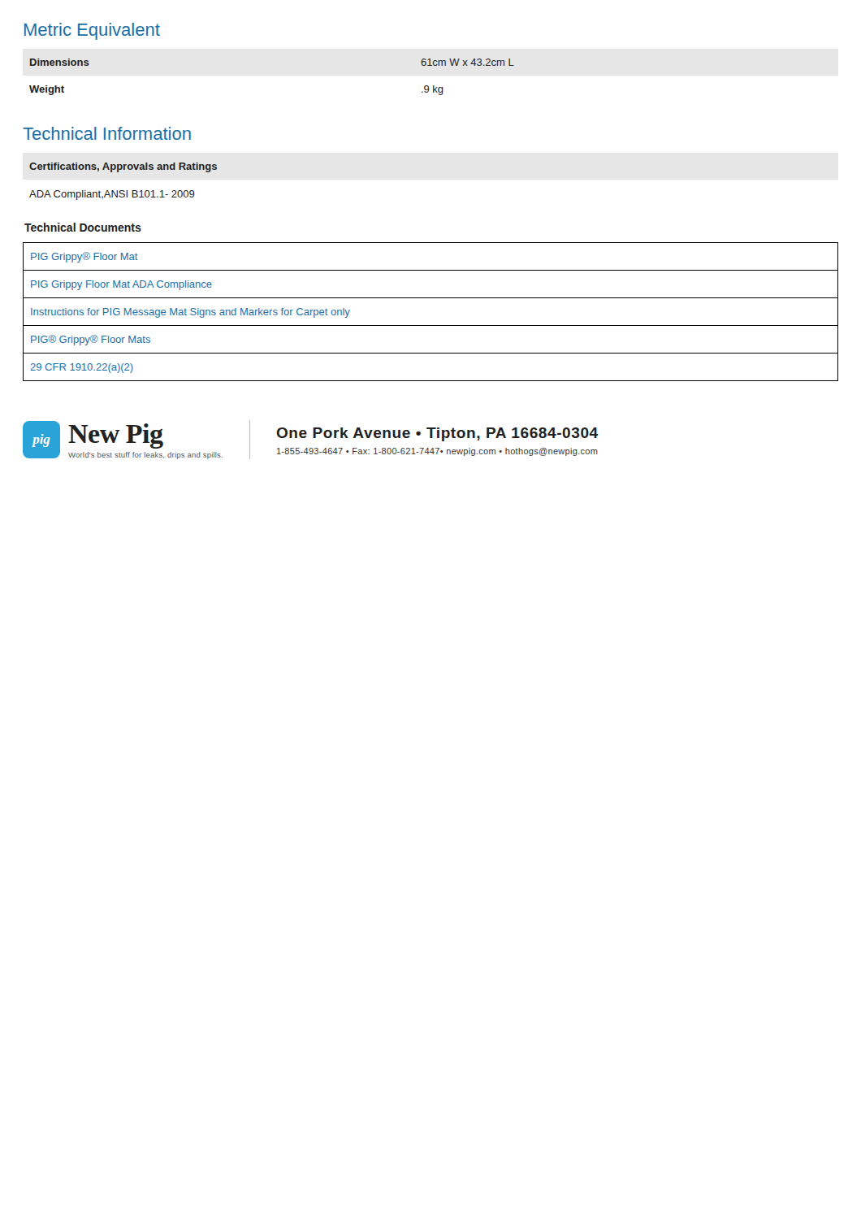Metric Equivalent
| Dimensions | 61cm W x 43.2cm L |
| Weight | .9 kg |
Technical Information
Certifications, Approvals and Ratings
ADA Compliant,ANSI B101.1- 2009
Technical Documents
| PIG Grippy® Floor Mat |
| PIG Grippy Floor Mat ADA Compliance |
| Instructions for PIG Message Mat Signs and Markers for Carpet only |
| PIG® Grippy® Floor Mats |
| 29 CFR 1910.22(a)(2) |
pig
New Pig
World's best stuff for leaks, drips and spills.
One Pork Avenue • Tipton, PA 16684-0304
1-855-493-4647 • Fax: 1-800-621-7447• newpig.com • hothogs@newpig.com